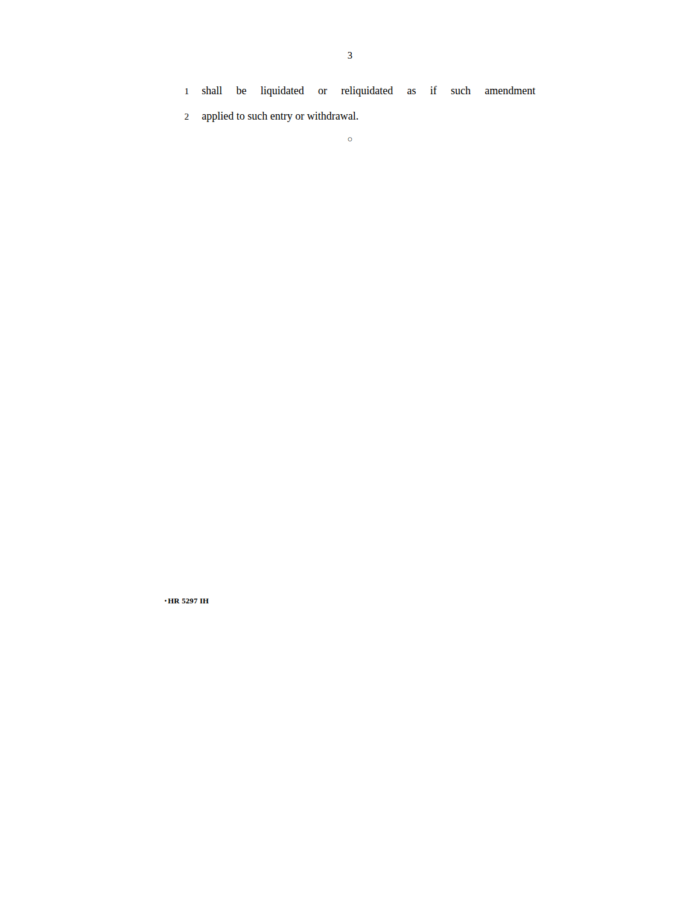3
1 shall be liquidated or reliquidated as if such amendment
2 applied to such entry or withdrawal.
○
•HR 5297 IH